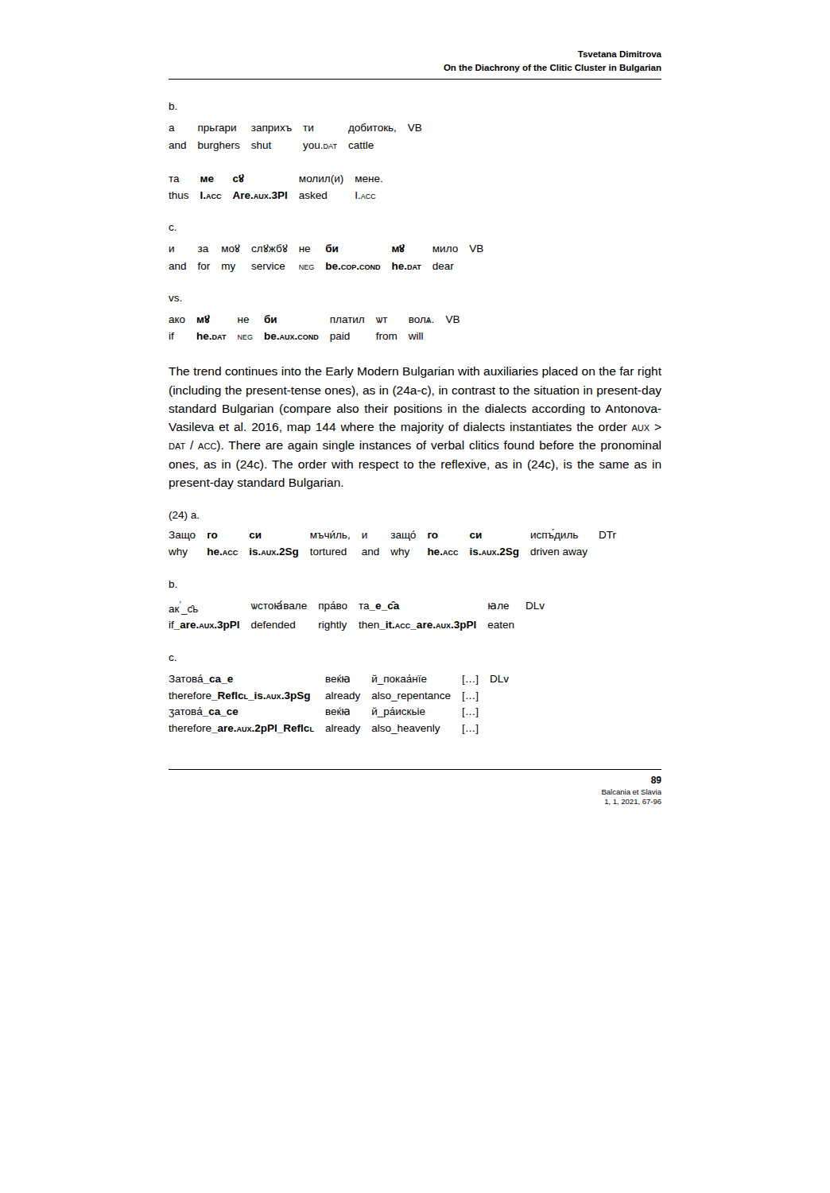Tsvetana Dimitrova
On the Diachrony of the Clitic Cluster in Bulgarian
b.
| а | прьгари | заприхъ | ти | добитокь, | VB |
| and | burghers | shut | you. dat | cattle | |
| та | ме | сꙋ | молил(и) | мене. | |
| thus | I. acc | Are. aux .3Pl | asked | I. acc | |
c.
| и | за | моꙋ | слꙋжбꙋ | не | би | мꙋ | мило | VB |
| and | for | my | service | neg | be. cop . cond | he. dat | dear | |
vs.
| ако | мꙋ | не | би | платил | ѡт | волѧ. | VB |
| if | he. dat | neg | be. aux . cond | paid | from | will | |
The trend continues into the Early Modern Bulgarian with auxiliaries placed on the far right (including the present-tense ones), as in (24a-c), in contrast to the situation in present-day standard Bulgarian (compare also their positions in the dialects according to Antonova-Vasileva et al. 2016, map 144 where the majority of dialects instantiates the order aux > dat / acc). There are again single instances of verbal clitics found before the pronominal ones, as in (24c). The order with respect to the reflexive, as in (24c), is the same as in present-day standard Bulgarian.
(24) a.
| Защо | го | си | мъчи́ль, | и | защо́ | го | си | испъ́диль | DTr |
| why | he. acc | is. aux .2Sg | tortured | and | why | he. acc | is. aux .2Sg | driven away | |
b.
| ак ʼ _с̑ь | ѡстоꙗ́вале | пра́во | та _е_с̑а | ꙗле | DLv |
| if _are. aux .3pPl | defended | rightly | then _it. acc _are. aux .3pPl | eaten | |
c.
| Затова́ _са_е | веќꙗ | й_покаа́нїе | […] | DLv |
| therefore _Reflc l _is. aux .3pSg | already | also_repentance | […] | |
| ʒатова́ _са_се | веќꙗ | й_ра́искьіе | […] | |
| therefore _are. aux .2pPl_Reflc l | already | also_heavenly | […] | |
89
Balcania et Slavia
1, 1, 2021, 67-96